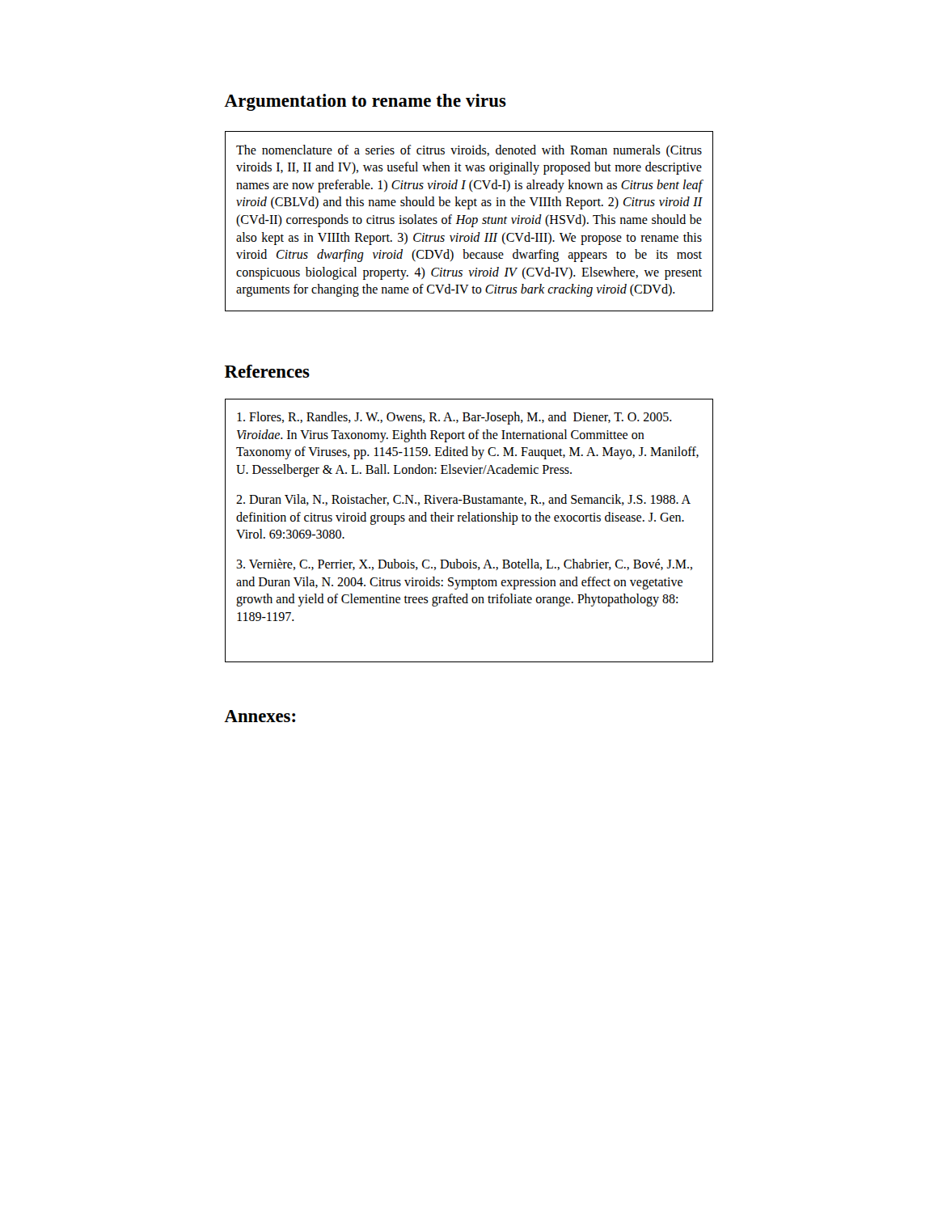Argumentation to rename the virus
The nomenclature of a series of citrus viroids, denoted with Roman numerals (Citrus viroids I, II, II and IV), was useful when it was originally proposed but more descriptive names are now preferable. 1) Citrus viroid I (CVd-I) is already known as Citrus bent leaf viroid (CBLVd) and this name should be kept as in the VIIIth Report. 2) Citrus viroid II (CVd-II) corresponds to citrus isolates of Hop stunt viroid (HSVd). This name should be also kept as in VIIIth Report. 3) Citrus viroid III (CVd-III). We propose to rename this viroid Citrus dwarfing viroid (CDVd) because dwarfing appears to be its most conspicuous biological property. 4) Citrus viroid IV (CVd-IV). Elsewhere, we present arguments for changing the name of CVd-IV to Citrus bark cracking viroid (CDVd).
References
1. Flores, R., Randles, J. W., Owens, R. A., Bar-Joseph, M., and Diener, T. O. 2005. Viroidae. In Virus Taxonomy. Eighth Report of the International Committee on Taxonomy of Viruses, pp. 1145-1159. Edited by C. M. Fauquet, M. A. Mayo, J. Maniloff, U. Desselberger & A. L. Ball. London: Elsevier/Academic Press.
2. Duran Vila, N., Roistacher, C.N., Rivera-Bustamante, R., and Semancik, J.S. 1988. A definition of citrus viroid groups and their relationship to the exocortis disease. J. Gen. Virol. 69:3069-3080.
3. Vernière, C., Perrier, X., Dubois, C., Dubois, A., Botella, L., Chabrier, C., Bové, J.M., and Duran Vila, N. 2004. Citrus viroids: Symptom expression and effect on vegetative growth and yield of Clementine trees grafted on trifoliate orange. Phytopathology 88: 1189-1197.
Annexes: